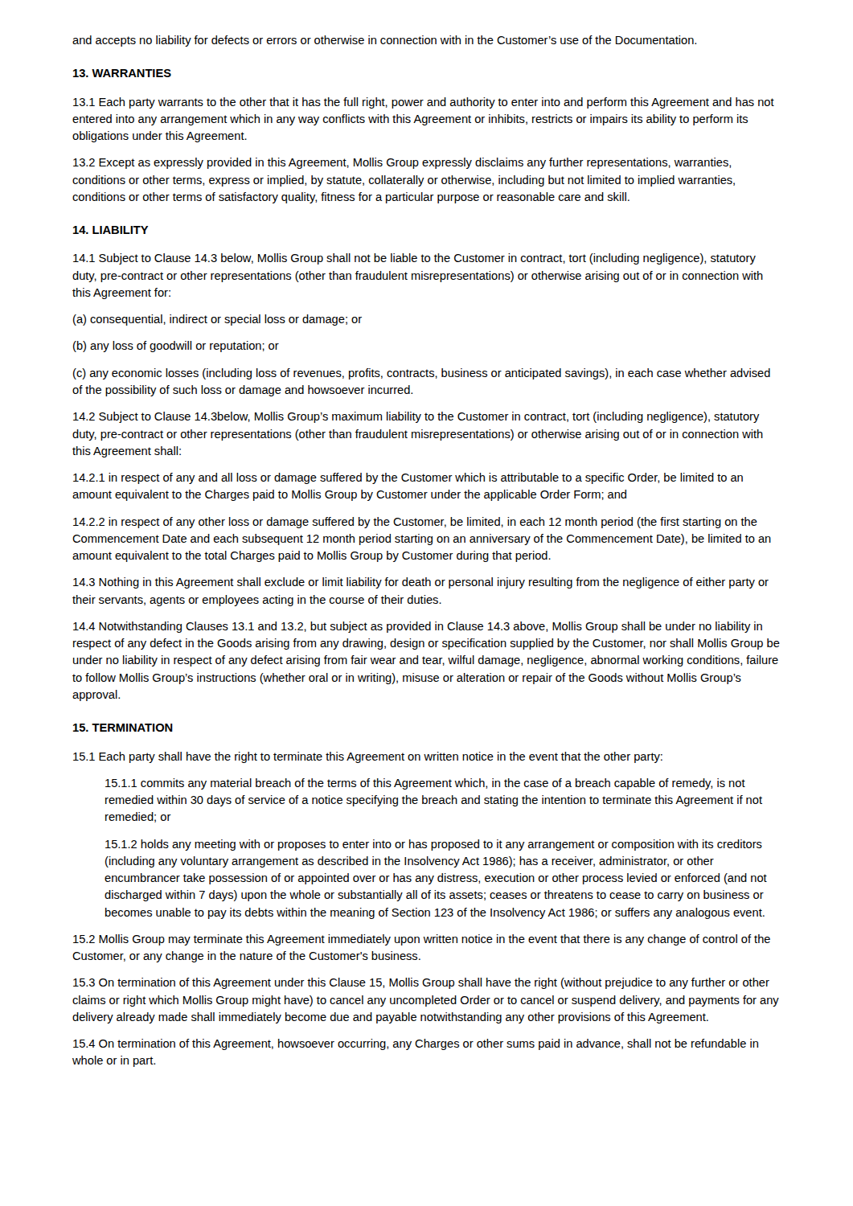and accepts no liability for defects or errors or otherwise in connection with in the Customer’s use of the Documentation.
13. WARRANTIES
13.1 Each party warrants to the other that it has the full right, power and authority to enter into and perform this Agreement and has not entered into any arrangement which in any way conflicts with this Agreement or inhibits, restricts or impairs its ability to perform its obligations under this Agreement.
13.2 Except as expressly provided in this Agreement, Mollis Group expressly disclaims any further representations, warranties, conditions or other terms, express or implied, by statute, collaterally or otherwise, including but not limited to implied warranties, conditions or other terms of satisfactory quality, fitness for a particular purpose or reasonable care and skill.
14. LIABILITY
14.1 Subject to Clause 14.3 below, Mollis Group shall not be liable to the Customer in contract, tort (including negligence), statutory duty, pre-contract or other representations (other than fraudulent misrepresentations) or otherwise arising out of or in connection with this Agreement for:
(a) consequential, indirect or special loss or damage; or
(b) any loss of goodwill or reputation; or
(c) any economic losses (including loss of revenues, profits, contracts, business or anticipated savings), in each case whether advised of the possibility of such loss or damage and howsoever incurred.
14.2 Subject to Clause 14.3below, Mollis Group’s maximum liability to the Customer in contract, tort (including negligence), statutory duty, pre-contract or other representations (other than fraudulent misrepresentations) or otherwise arising out of or in connection with this Agreement shall:
14.2.1 in respect of any and all loss or damage suffered by the Customer which is attributable to a specific Order, be limited to an amount equivalent to the Charges paid to Mollis Group by Customer under the applicable Order Form; and
14.2.2 in respect of any other loss or damage suffered by the Customer, be limited, in each 12 month period (the first starting on the Commencement Date and each subsequent 12 month period starting on an anniversary of the Commencement Date), be limited to an amount equivalent to the total Charges paid to Mollis Group by Customer during that period.
14.3 Nothing in this Agreement shall exclude or limit liability for death or personal injury resulting from the negligence of either party or their servants, agents or employees acting in the course of their duties.
14.4 Notwithstanding Clauses 13.1 and 13.2, but subject as provided in Clause 14.3 above, Mollis Group shall be under no liability in respect of any defect in the Goods arising from any drawing, design or specification supplied by the Customer, nor shall Mollis Group be under no liability in respect of any defect arising from fair wear and tear, wilful damage, negligence, abnormal working conditions, failure to follow Mollis Group’s instructions (whether oral or in writing), misuse or alteration or repair of the Goods without Mollis Group’s approval.
15. TERMINATION
15.1 Each party shall have the right to terminate this Agreement on written notice in the event that the other party:
15.1.1 commits any material breach of the terms of this Agreement which, in the case of a breach capable of remedy, is not remedied within 30 days of service of a notice specifying the breach and stating the intention to terminate this Agreement if not remedied; or
15.1.2 holds any meeting with or proposes to enter into or has proposed to it any arrangement or composition with its creditors (including any voluntary arrangement as described in the Insolvency Act 1986); has a receiver, administrator, or other encumbrancer take possession of or appointed over or has any distress, execution or other process levied or enforced (and not discharged within 7 days) upon the whole or substantially all of its assets; ceases or threatens to cease to carry on business or becomes unable to pay its debts within the meaning of Section 123 of the Insolvency Act 1986; or suffers any analogous event.
15.2 Mollis Group may terminate this Agreement immediately upon written notice in the event that there is any change of control of the Customer, or any change in the nature of the Customer's business.
15.3 On termination of this Agreement under this Clause 15, Mollis Group shall have the right (without prejudice to any further or other claims or right which Mollis Group might have) to cancel any uncompleted Order or to cancel or suspend delivery, and payments for any delivery already made shall immediately become due and payable notwithstanding any other provisions of this Agreement.
15.4 On termination of this Agreement, howsoever occurring, any Charges or other sums paid in advance, shall not be refundable in whole or in part.